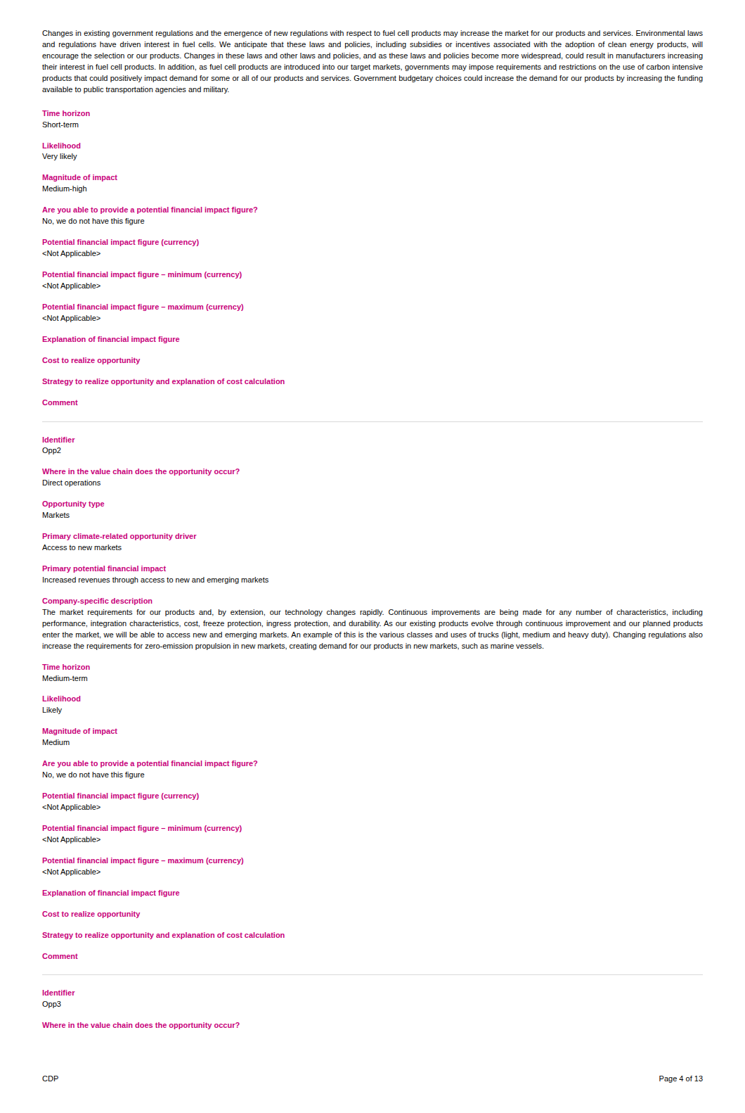Changes in existing government regulations and the emergence of new regulations with respect to fuel cell products may increase the market for our products and services. Environmental laws and regulations have driven interest in fuel cells. We anticipate that these laws and policies, including subsidies or incentives associated with the adoption of clean energy products, will encourage the selection or our products. Changes in these laws and other laws and policies, and as these laws and policies become more widespread, could result in manufacturers increasing their interest in fuel cell products. In addition, as fuel cell products are introduced into our target markets, governments may impose requirements and restrictions on the use of carbon intensive products that could positively impact demand for some or all of our products and services. Government budgetary choices could increase the demand for our products by increasing the funding available to public transportation agencies and military.
Time horizon
Short-term
Likelihood
Very likely
Magnitude of impact
Medium-high
Are you able to provide a potential financial impact figure?
No, we do not have this figure
Potential financial impact figure (currency)
<Not Applicable>
Potential financial impact figure – minimum (currency)
<Not Applicable>
Potential financial impact figure – maximum (currency)
<Not Applicable>
Explanation of financial impact figure
Cost to realize opportunity
Strategy to realize opportunity and explanation of cost calculation
Comment
Identifier
Opp2
Where in the value chain does the opportunity occur?
Direct operations
Opportunity type
Markets
Primary climate-related opportunity driver
Access to new markets
Primary potential financial impact
Increased revenues through access to new and emerging markets
Company-specific description
The market requirements for our products and, by extension, our technology changes rapidly. Continuous improvements are being made for any number of characteristics, including performance, integration characteristics, cost, freeze protection, ingress protection, and durability. As our existing products evolve through continuous improvement and our planned products enter the market, we will be able to access new and emerging markets. An example of this is the various classes and uses of trucks (light, medium and heavy duty). Changing regulations also increase the requirements for zero-emission propulsion in new markets, creating demand for our products in new markets, such as marine vessels.
Time horizon
Medium-term
Likelihood
Likely
Magnitude of impact
Medium
Are you able to provide a potential financial impact figure?
No, we do not have this figure
Potential financial impact figure (currency)
<Not Applicable>
Potential financial impact figure – minimum (currency)
<Not Applicable>
Potential financial impact figure – maximum (currency)
<Not Applicable>
Explanation of financial impact figure
Cost to realize opportunity
Strategy to realize opportunity and explanation of cost calculation
Comment
Identifier
Opp3
Where in the value chain does the opportunity occur?
CDP Page 4 of 13